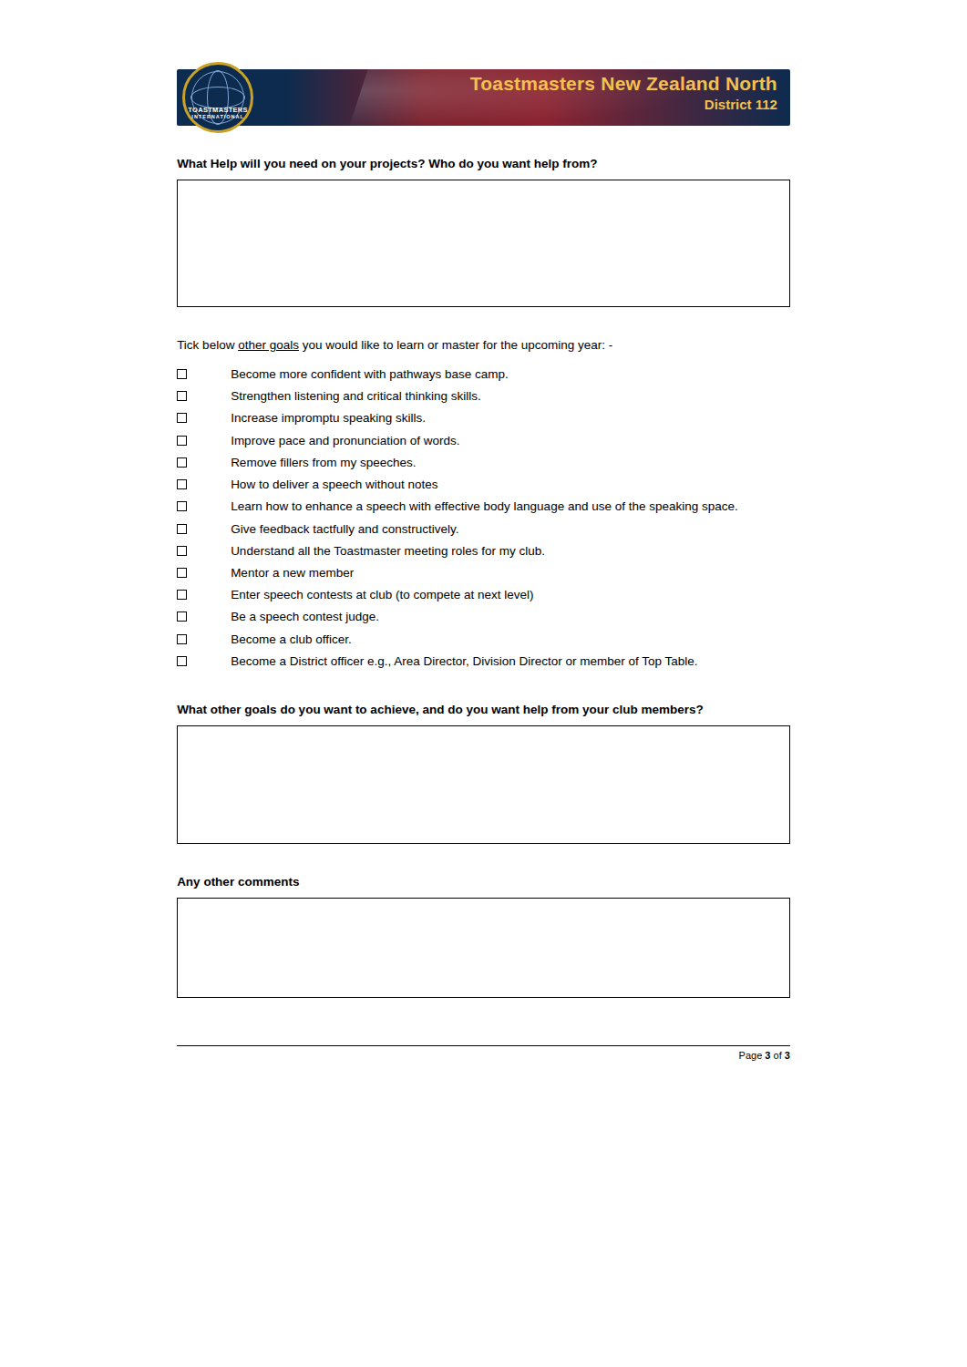Toastmasters New Zealand North
District 112
TOASTMASTERS
INTERNATIONAL
What Help will you need on your projects? Who do you want help from?
Tick below other goals you would like to learn or master for the upcoming year: -
Become more confident with pathways base camp.
Strengthen listening and critical thinking skills.
Increase impromptu speaking skills.
Improve pace and pronunciation of words.
Remove fillers from my speeches.
How to deliver a speech without notes
Learn how to enhance a speech with effective body language and use of the speaking space.
Give feedback tactfully and constructively.
Understand all the Toastmaster meeting roles for my club.
Mentor a new member
Enter speech contests at club (to compete at next level)
Be a speech contest judge.
Become a club officer.
Become a District officer e.g., Area Director, Division Director or member of Top Table.
What other goals do you want to achieve, and do you want help from your club members?
Any other comments
Page 3 of 3